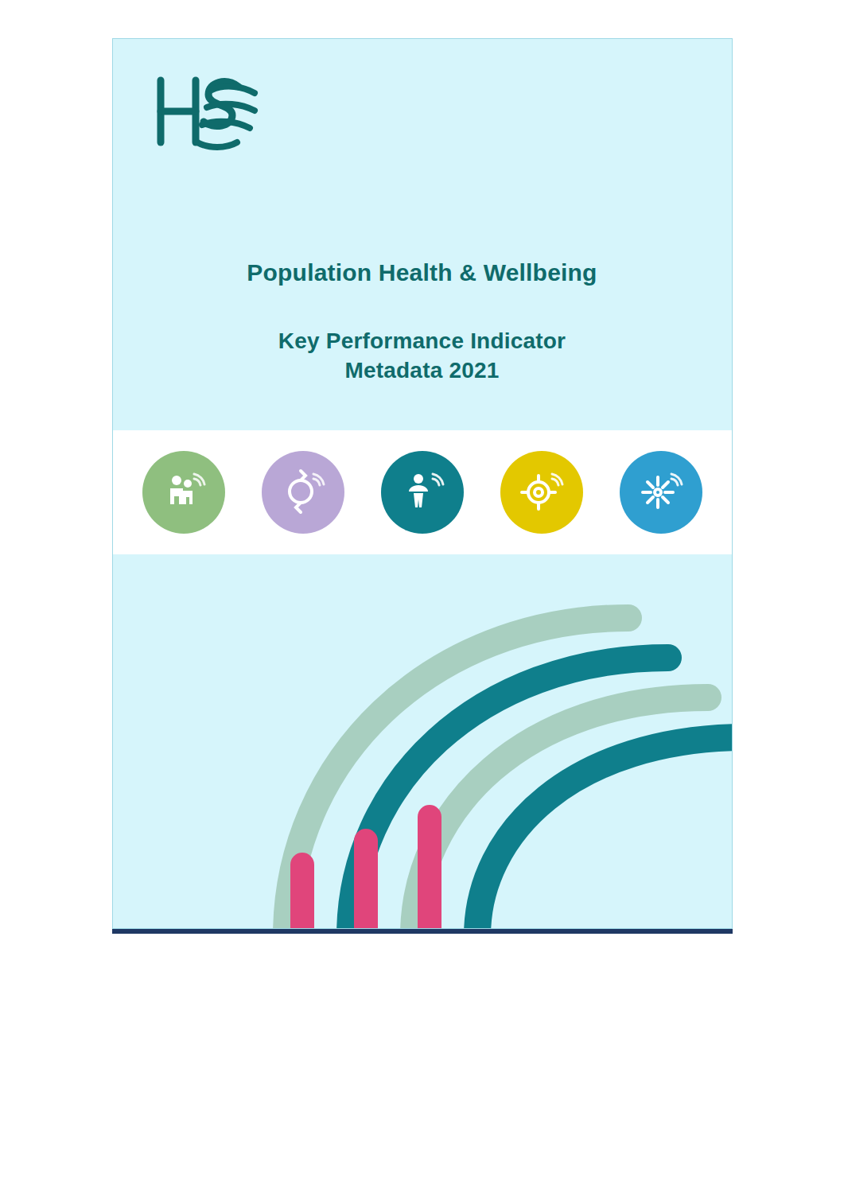Population Health & Wellbeing
Key Performance Indicator
Metadata 2021